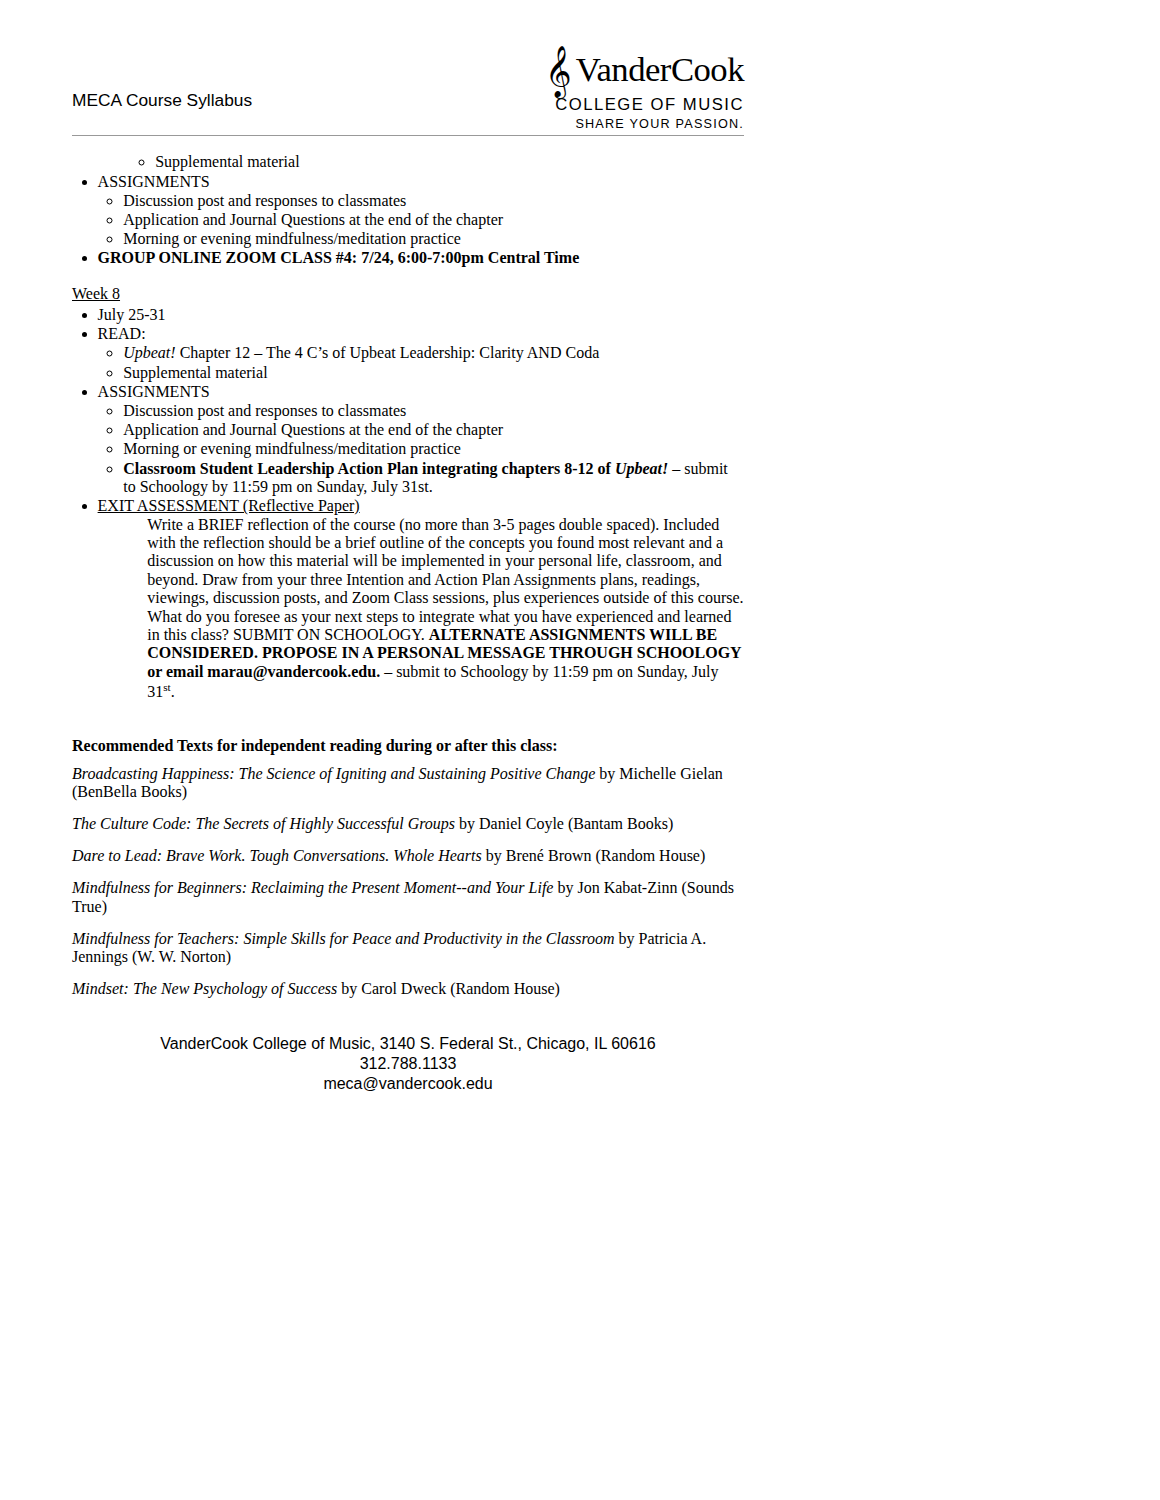MECA Course Syllabus
𝄞VanderCook
COLLEGE OF MUSIC
SHARE YOUR PASSION.
Supplemental material
ASSIGNMENTS
Discussion post and responses to classmates
Application and Journal Questions at the end of the chapter
Morning or evening mindfulness/meditation practice
GROUP ONLINE ZOOM CLASS #4: 7/24, 6:00-7:00pm Central Time
Week 8
July 25-31
READ:
Upbeat! Chapter 12 – The 4 C’s of Upbeat Leadership: Clarity AND Coda
Supplemental material
ASSIGNMENTS
Discussion post and responses to classmates
Application and Journal Questions at the end of the chapter
Morning or evening mindfulness/meditation practice
Classroom Student Leadership Action Plan integrating chapters 8-12 of Upbeat! – submit to Schoology by 11:59 pm on Sunday, July 31st.
EXIT ASSESSMENT (Reflective Paper)
Write a BRIEF reflection of the course (no more than 3-5 pages double spaced). Included with the reflection should be a brief outline of the concepts you found most relevant and a discussion on how this material will be implemented in your personal life, classroom, and beyond. Draw from your three Intention and Action Plan Assignments plans, readings, viewings, discussion posts, and Zoom Class sessions, plus experiences outside of this course. What do you foresee as your next steps to integrate what you have experienced and learned in this class? SUBMIT ON SCHOOLOGY. ALTERNATE ASSIGNMENTS WILL BE CONSIDERED. PROPOSE IN A PERSONAL MESSAGE THROUGH SCHOOLOGY or email marau@vandercook.edu. – submit to Schoology by 11:59 pm on Sunday, July 31st.
Recommended Texts for independent reading during or after this class:
Broadcasting Happiness: The Science of Igniting and Sustaining Positive Change by Michelle Gielan (BenBella Books)
The Culture Code: The Secrets of Highly Successful Groups by Daniel Coyle (Bantam Books)
Dare to Lead: Brave Work. Tough Conversations. Whole Hearts by Brené Brown (Random House)
Mindfulness for Beginners: Reclaiming the Present Moment--and Your Life by Jon Kabat-Zinn (Sounds True)
Mindfulness for Teachers: Simple Skills for Peace and Productivity in the Classroom by Patricia A. Jennings (W. W. Norton)
Mindset: The New Psychology of Success by Carol Dweck (Random House)
VanderCook College of Music, 3140 S. Federal St., Chicago, IL 60616
312.788.1133
meca@vandercook.edu